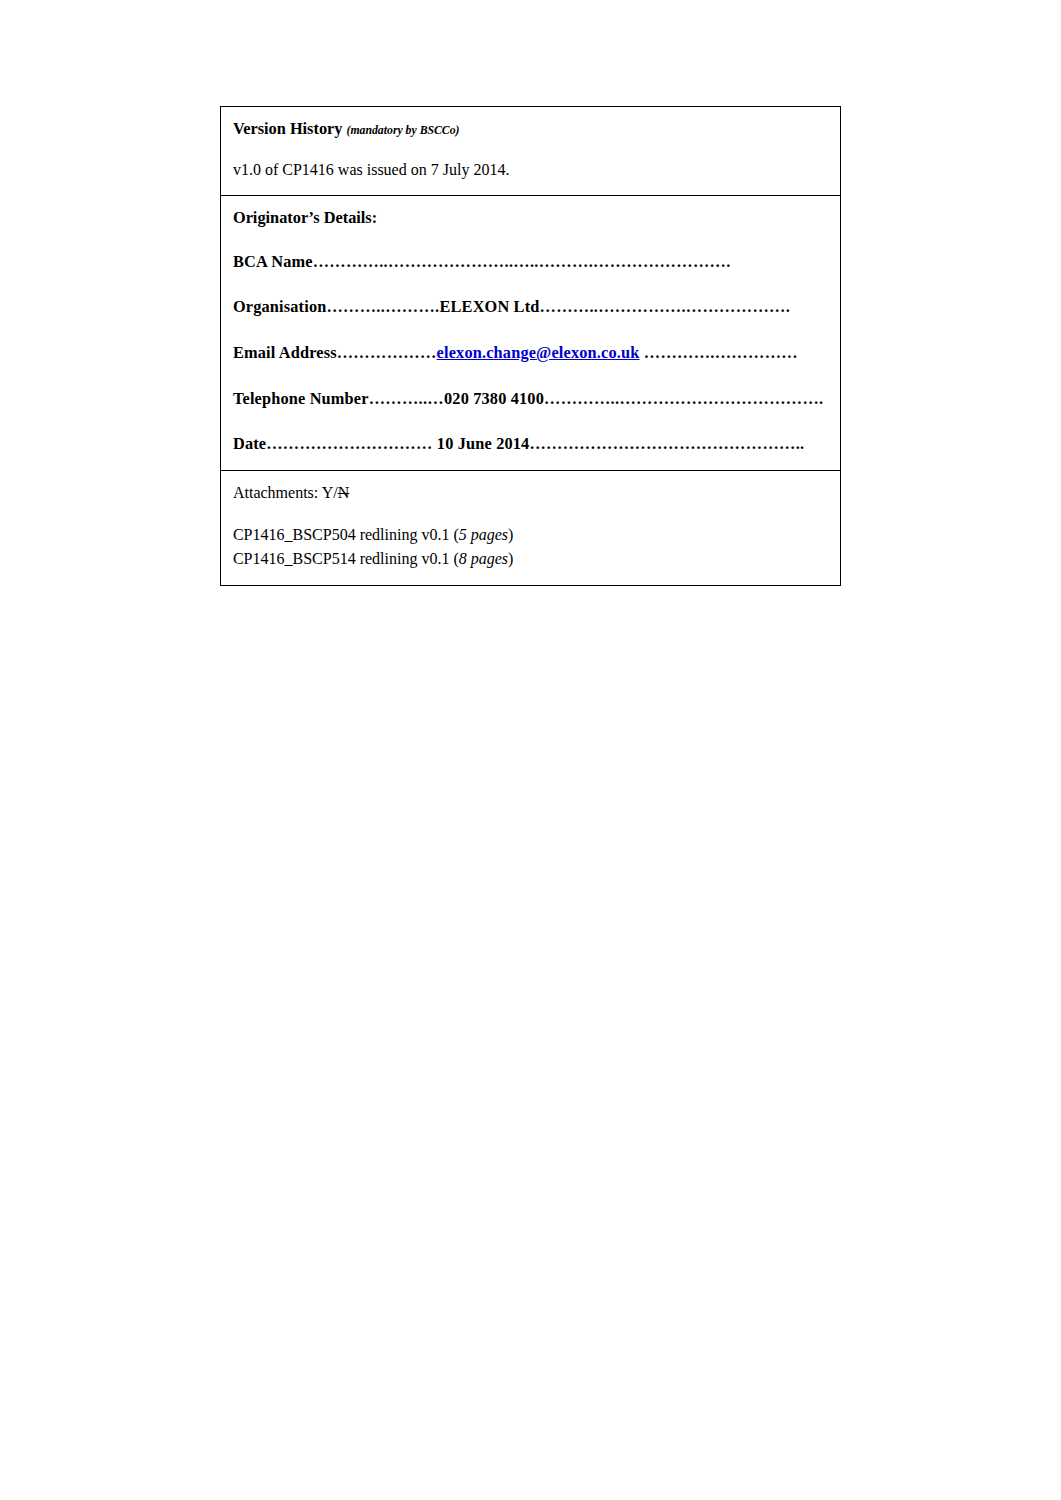| Version History (mandatory by BSCCo) v1.0 of CP1416 was issued on 7 July 2014. |
| Originator’s Details: BCA Name …………..…………………..…..……….……………………. Organisation ………..………. ELEXON Ltd ………..…………….………………. Email Address ……………… elexon.change@elexon.co.uk ………….…………… Telephone Number ………..… 020 7380 4100 …………..………………………………. Date ………………………… 10 June 2014 ………………………………………….. |
| Attachments: Y/ N CP1416_BSCP504 redlining v0.1 ( 5 pages ) CP1416_BSCP514 redlining v0.1 ( 8 pages ) |